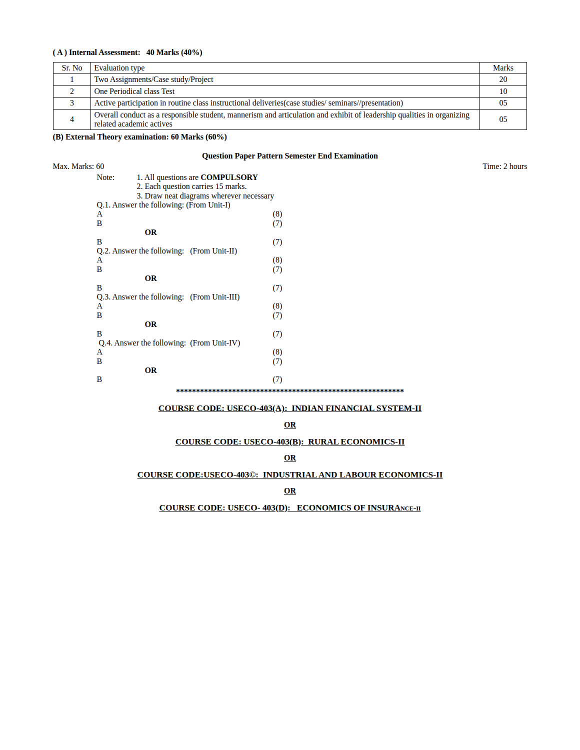( A ) Internal Assessment: 40 Marks (40%)
| Sr. No | Evaluation type | Marks |
| 1 | Two Assignments/Case study/Project | 20 |
| 2 | One Periodical class Test | 10 |
| 3 | Active participation in routine class instructional deliveries(case studies/ seminars//presentation) | 05 |
| 4 | Overall conduct as a responsible student, mannerism and articulation and exhibit of leadership qualities in organizing related academic actives | 05 |
(B) External Theory examination: 60 Marks (60%)
Question Paper Pattern Semester End Examination
Max. Marks: 60 Time: 2 hours
Note: 1. All questions are COMPULSORY
2. Each question carries 15 marks.
3. Draw neat diagrams wherever necessary
Q.1. Answer the following: (From Unit-I)
A(8)
B(7)
OR
B(7)
Q.2. Answer the following: (From Unit-II)
A(8)
B(7)
OR
B(7)
Q.3. Answer the following: (From Unit-III)
A(8)
B(7)
OR
B(7)
Q.4. Answer the following: (From Unit-IV)
A(8)
B(7)
OR
B(7)
*********************************************************
COURSE CODE: USECO-403(A): INDIAN FINANCIAL SYSTEM-II
OR
COURSE CODE: USECO-403(B): RURAL ECONOMICS-II
OR
COURSE CODE:USECO-403©: INDUSTRIAL AND LABOUR ECONOMICS-II
OR
COURSE CODE: USECO- 403(D): ECONOMICS OF INSURAnce-ii